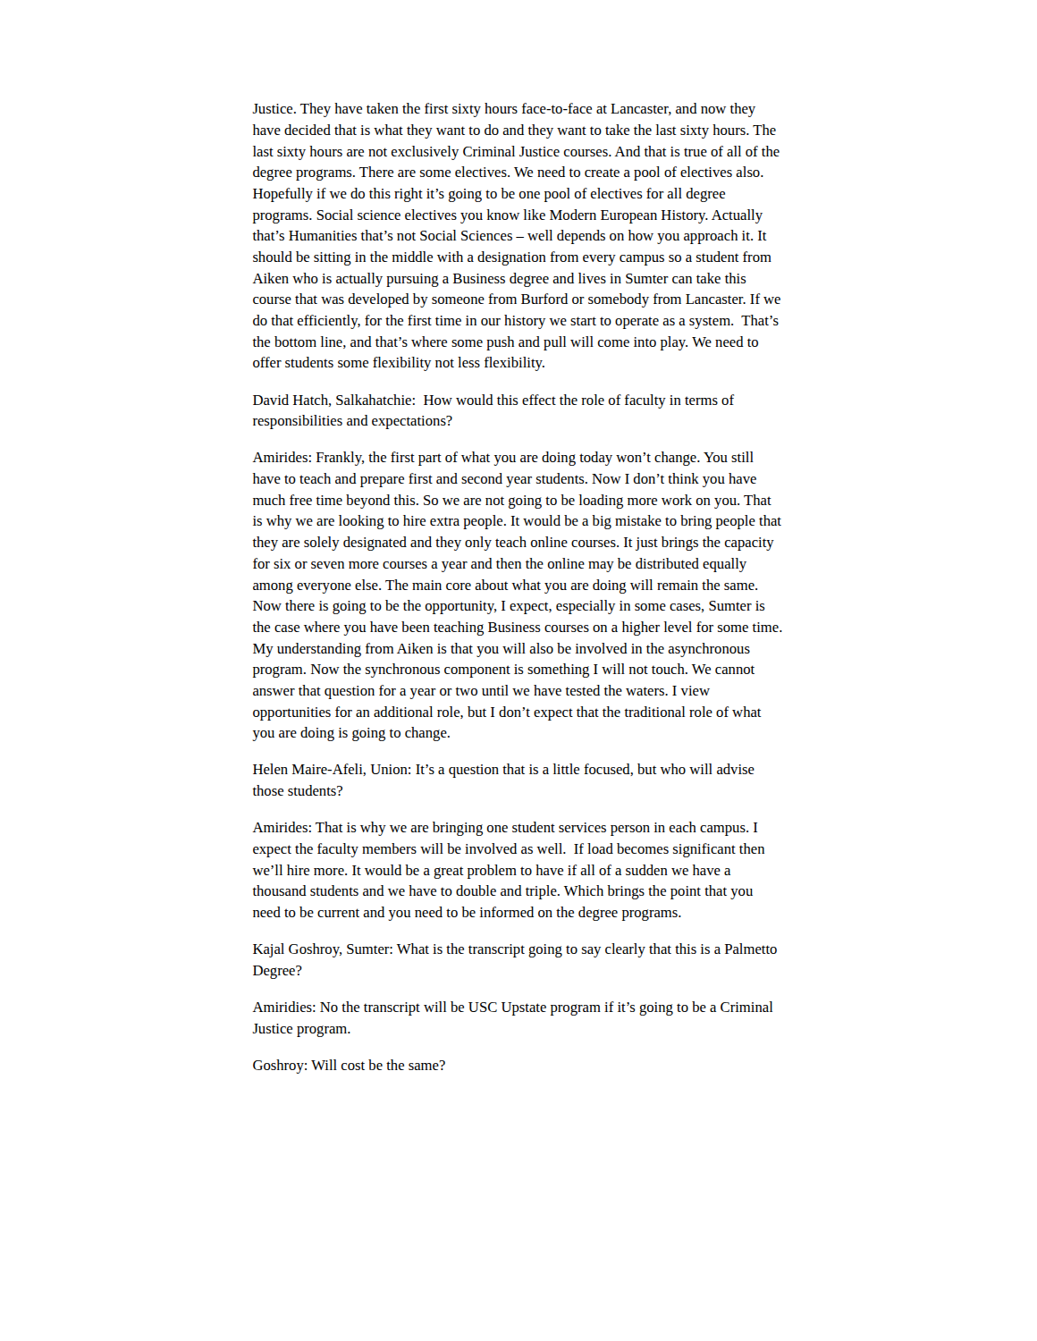Justice. They have taken the first sixty hours face-to-face at Lancaster, and now they have decided that is what they want to do and they want to take the last sixty hours. The last sixty hours are not exclusively Criminal Justice courses. And that is true of all of the degree programs. There are some electives. We need to create a pool of electives also. Hopefully if we do this right it’s going to be one pool of electives for all degree programs. Social science electives you know like Modern European History. Actually that’s Humanities that’s not Social Sciences – well depends on how you approach it. It should be sitting in the middle with a designation from every campus so a student from Aiken who is actually pursuing a Business degree and lives in Sumter can take this course that was developed by someone from Burford or somebody from Lancaster. If we do that efficiently, for the first time in our history we start to operate as a system. That’s the bottom line, and that’s where some push and pull will come into play. We need to offer students some flexibility not less flexibility.
David Hatch, Salkahatchie: How would this effect the role of faculty in terms of responsibilities and expectations?
Amirides: Frankly, the first part of what you are doing today won’t change. You still have to teach and prepare first and second year students. Now I don’t think you have much free time beyond this. So we are not going to be loading more work on you. That is why we are looking to hire extra people. It would be a big mistake to bring people that they are solely designated and they only teach online courses. It just brings the capacity for six or seven more courses a year and then the online may be distributed equally among everyone else. The main core about what you are doing will remain the same. Now there is going to be the opportunity, I expect, especially in some cases, Sumter is the case where you have been teaching Business courses on a higher level for some time. My understanding from Aiken is that you will also be involved in the asynchronous program. Now the synchronous component is something I will not touch. We cannot answer that question for a year or two until we have tested the waters. I view opportunities for an additional role, but I don’t expect that the traditional role of what you are doing is going to change.
Helen Maire-Afeli, Union: It’s a question that is a little focused, but who will advise those students?
Amirides: That is why we are bringing one student services person in each campus. I expect the faculty members will be involved as well. If load becomes significant then we’ll hire more. It would be a great problem to have if all of a sudden we have a thousand students and we have to double and triple. Which brings the point that you need to be current and you need to be informed on the degree programs.
Kajal Goshroy, Sumter: What is the transcript going to say clearly that this is a Palmetto Degree?
Amiridies: No the transcript will be USC Upstate program if it’s going to be a Criminal Justice program.
Goshroy: Will cost be the same?